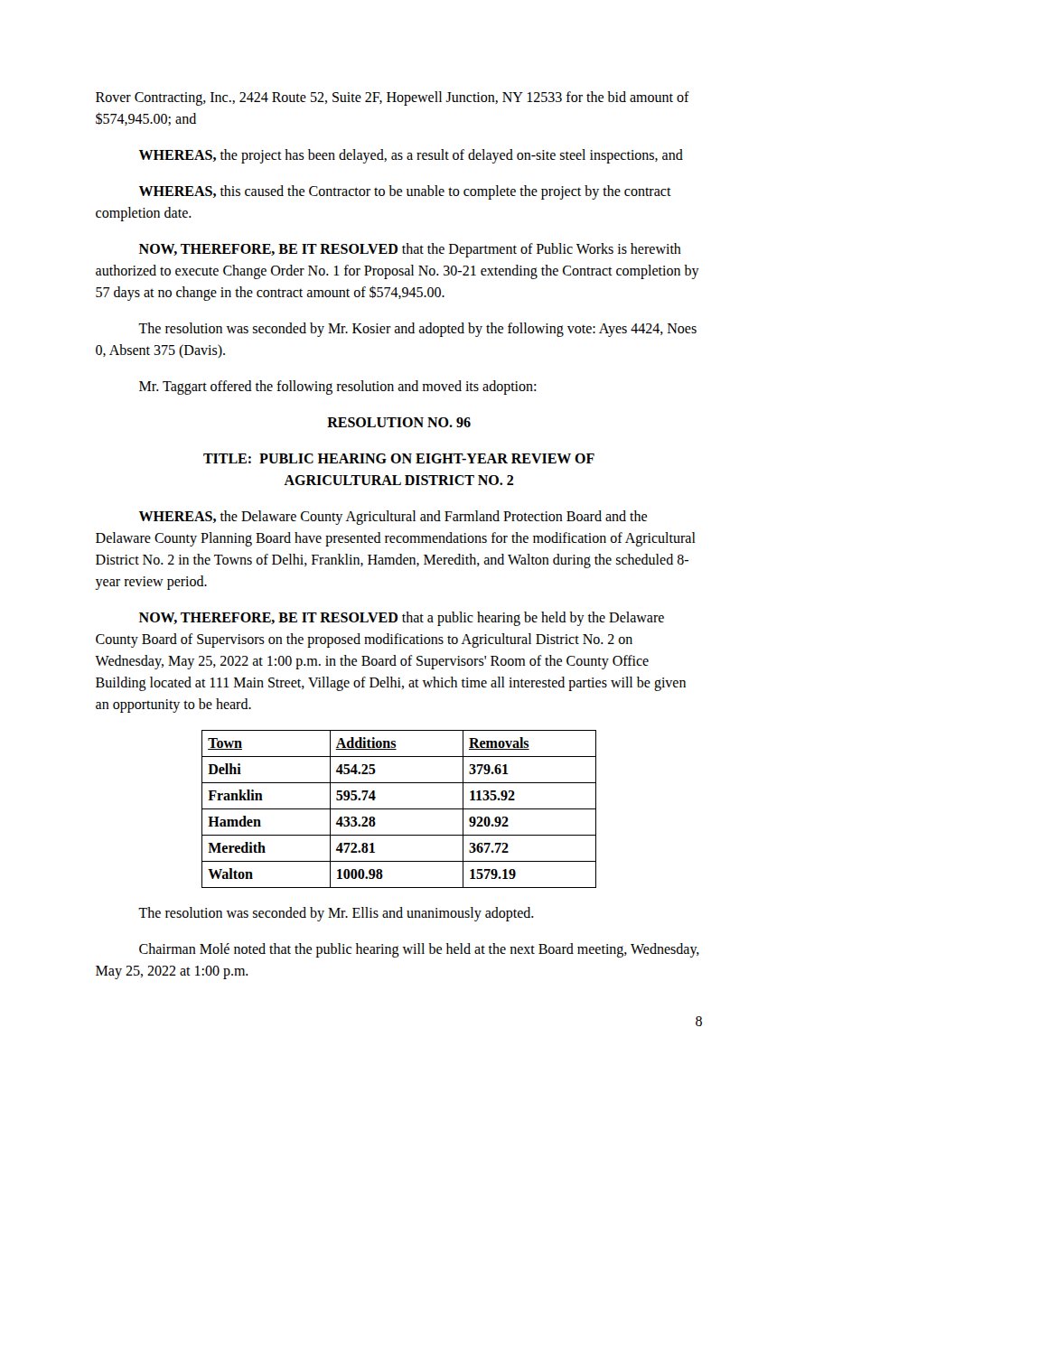Rover Contracting, Inc., 2424 Route 52, Suite 2F, Hopewell Junction, NY 12533 for the bid amount of $574,945.00; and
WHEREAS, the project has been delayed, as a result of delayed on-site steel inspections, and
WHEREAS, this caused the Contractor to be unable to complete the project by the contract completion date.
NOW, THEREFORE, BE IT RESOLVED that the Department of Public Works is herewith authorized to execute Change Order No. 1 for Proposal No. 30-21 extending the Contract completion by 57 days at no change in the contract amount of $574,945.00.
The resolution was seconded by Mr. Kosier and adopted by the following vote: Ayes 4424, Noes 0, Absent 375 (Davis).
Mr. Taggart offered the following resolution and moved its adoption:
RESOLUTION NO. 96
TITLE: PUBLIC HEARING ON EIGHT-YEAR REVIEW OF
AGRICULTURAL DISTRICT NO. 2
WHEREAS, the Delaware County Agricultural and Farmland Protection Board and the Delaware County Planning Board have presented recommendations for the modification of Agricultural District No. 2 in the Towns of Delhi, Franklin, Hamden, Meredith, and Walton during the scheduled 8-year review period.
NOW, THEREFORE, BE IT RESOLVED that a public hearing be held by the Delaware County Board of Supervisors on the proposed modifications to Agricultural District No. 2 on Wednesday, May 25, 2022 at 1:00 p.m. in the Board of Supervisors' Room of the County Office Building located at 111 Main Street, Village of Delhi, at which time all interested parties will be given an opportunity to be heard.
| Town | Additions | Removals |
| --- | --- | --- |
| Delhi | 454.25 | 379.61 |
| Franklin | 595.74 | 1135.92 |
| Hamden | 433.28 | 920.92 |
| Meredith | 472.81 | 367.72 |
| Walton | 1000.98 | 1579.19 |
The resolution was seconded by Mr. Ellis and unanimously adopted.
Chairman Molé noted that the public hearing will be held at the next Board meeting, Wednesday, May 25, 2022 at 1:00 p.m.
8